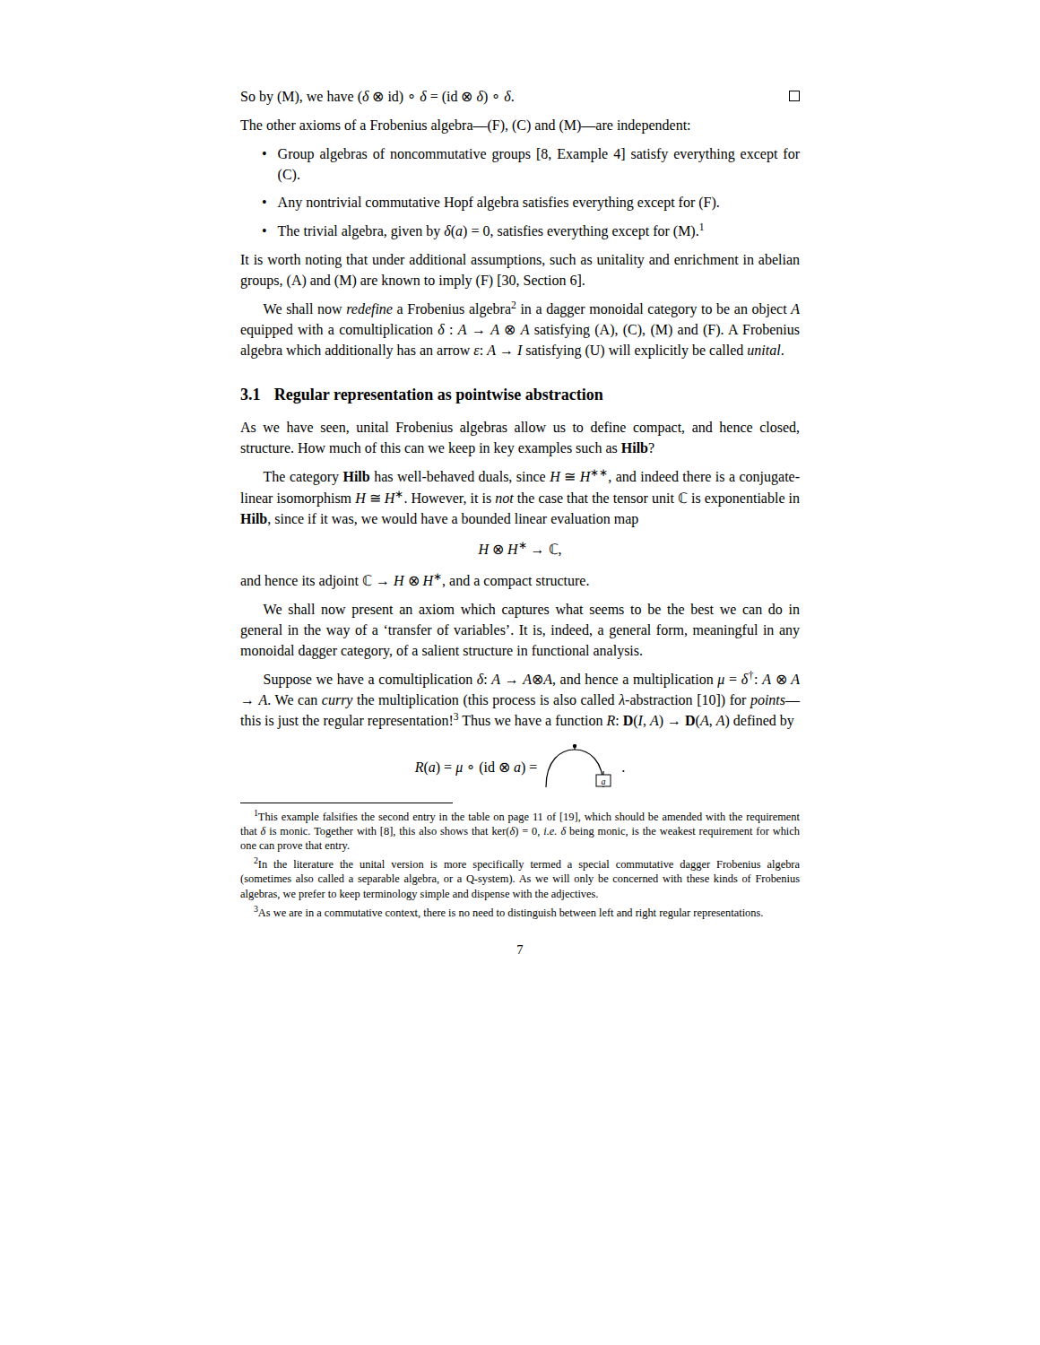So by (M), we have (δ ⊗ id) ∘ δ = (id ⊗ δ) ∘ δ.
The other axioms of a Frobenius algebra—(F), (C) and (M)—are independent:
Group algebras of noncommutative groups [8, Example 4] satisfy everything except for (C).
Any nontrivial commutative Hopf algebra satisfies everything except for (F).
The trivial algebra, given by δ(a) = 0, satisfies everything except for (M).1
It is worth noting that under additional assumptions, such as unitality and enrichment in abelian groups, (A) and (M) are known to imply (F) [30, Section 6].
We shall now redefine a Frobenius algebra2 in a dagger monoidal category to be an object A equipped with a comultiplication δ : A → A ⊗ A satisfying (A), (C), (M) and (F). A Frobenius algebra which additionally has an arrow ε: A → I satisfying (U) will explicitly be called unital.
3.1 Regular representation as pointwise abstraction
As we have seen, unital Frobenius algebras allow us to define compact, and hence closed, structure. How much of this can we keep in key examples such as Hilb?
The category Hilb has well-behaved duals, since H ≅ H∗∗, and indeed there is a conjugate-linear isomorphism H ≅ H∗. However, it is not the case that the tensor unit ℂ is exponentiable in Hilb, since if it was, we would have a bounded linear evaluation map
H ⊗ H∗ → ℂ,
and hence its adjoint ℂ → H ⊗ H∗, and a compact structure.
We shall now present an axiom which captures what seems to be the best we can do in general in the way of a ‘transfer of variables’. It is, indeed, a general form, meaningful in any monoidal dagger category, of a salient structure in functional analysis.
Suppose we have a comultiplication δ: A → A⊗A, and hence a multiplication μ = δ†: A ⊗ A → A. We can curry the multiplication (this process is also called λ-abstraction [10]) for points—this is just the regular representation!3 Thus we have a function R: D(I, A) → D(A, A) defined by
R(a) = μ ∘ (id ⊗ a) = a .
1This example falsifies the second entry in the table on page 11 of [19], which should be amended with the requirement that δ is monic. Together with [8], this also shows that ker(δ) = 0, i.e. δ being monic, is the weakest requirement for which one can prove that entry.
2In the literature the unital version is more specifically termed a special commutative dagger Frobenius algebra (sometimes also called a separable algebra, or a Q-system). As we will only be concerned with these kinds of Frobenius algebras, we prefer to keep terminology simple and dispense with the adjectives.
3As we are in a commutative context, there is no need to distinguish between left and right regular representations.
7